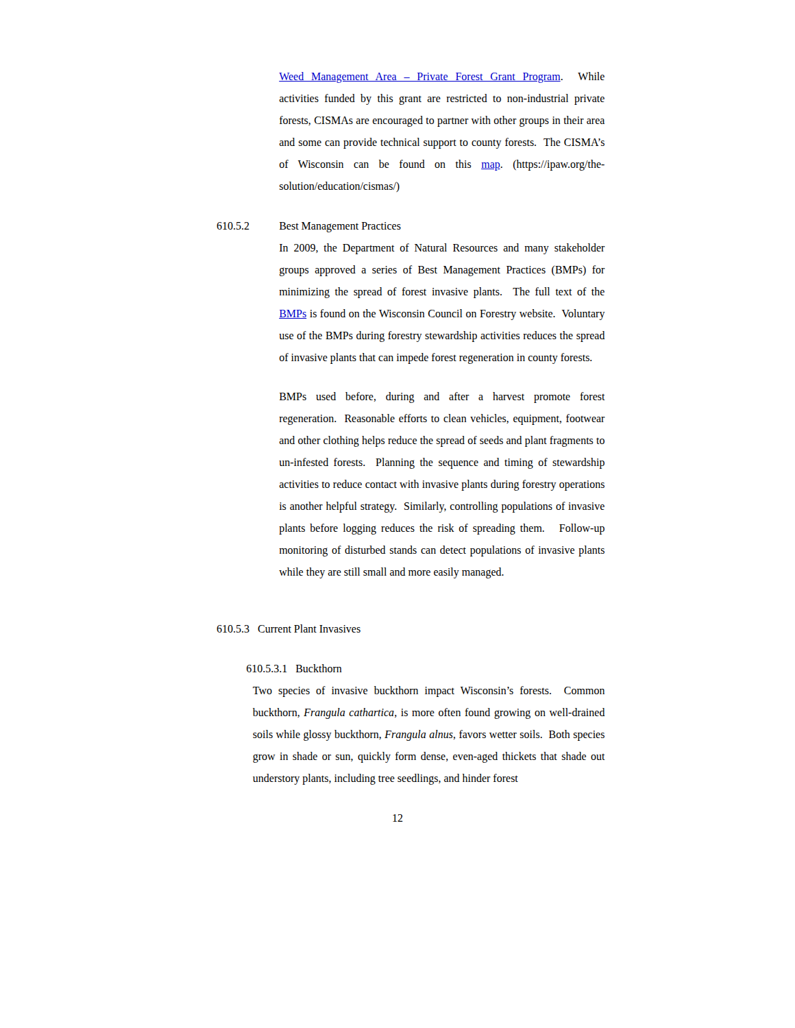Weed Management Area – Private Forest Grant Program. While activities funded by this grant are restricted to non-industrial private forests, CISMAs are encouraged to partner with other groups in their area and some can provide technical support to county forests. The CISMA’s of Wisconsin can be found on this map. (https://ipaw.org/the-solution/education/cismas/)
610.5.2
Best Management Practices
In 2009, the Department of Natural Resources and many stakeholder groups approved a series of Best Management Practices (BMPs) for minimizing the spread of forest invasive plants. The full text of the BMPs is found on the Wisconsin Council on Forestry website. Voluntary use of the BMPs during forestry stewardship activities reduces the spread of invasive plants that can impede forest regeneration in county forests.
BMPs used before, during and after a harvest promote forest regeneration. Reasonable efforts to clean vehicles, equipment, footwear and other clothing helps reduce the spread of seeds and plant fragments to un-infested forests. Planning the sequence and timing of stewardship activities to reduce contact with invasive plants during forestry operations is another helpful strategy. Similarly, controlling populations of invasive plants before logging reduces the risk of spreading them. Follow-up monitoring of disturbed stands can detect populations of invasive plants while they are still small and more easily managed.
610.5.3 Current Plant Invasives
610.5.3.1 Buckthorn
Two species of invasive buckthorn impact Wisconsin’s forests. Common buckthorn, Frangula cathartica, is more often found growing on well-drained soils while glossy buckthorn, Frangula alnus, favors wetter soils. Both species grow in shade or sun, quickly form dense, even-aged thickets that shade out understory plants, including tree seedlings, and hinder forest
12